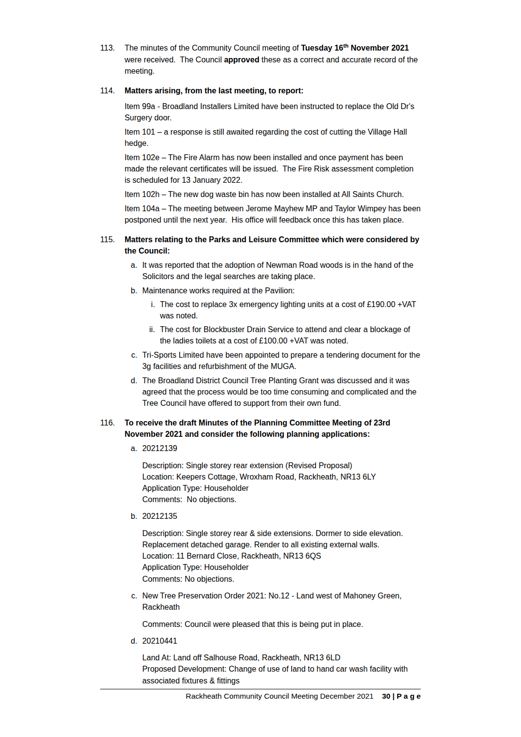113.
The minutes of the Community Council meeting of Tuesday 16th November 2021 were received. The Council approved these as a correct and accurate record of the meeting.
114.
Matters arising, from the last meeting, to report:
Item 99a - Broadland Installers Limited have been instructed to replace the Old Dr's Surgery door.
Item 101 – a response is still awaited regarding the cost of cutting the Village Hall hedge.
Item 102e – The Fire Alarm has now been installed and once payment has been made the relevant certificates will be issued. The Fire Risk assessment completion is scheduled for 13 January 2022.
Item 102h – The new dog waste bin has now been installed at All Saints Church.
Item 104a – The meeting between Jerome Mayhew MP and Taylor Wimpey has been postponed until the next year. His office will feedback once this has taken place.
115.
Matters relating to the Parks and Leisure Committee which were considered by the Council:
It was reported that the adoption of Newman Road woods is in the hand of the Solicitors and the legal searches are taking place.
Maintenance works required at the Pavilion:
The cost to replace 3x emergency lighting units at a cost of £190.00 +VAT was noted.
The cost for Blockbuster Drain Service to attend and clear a blockage of the ladies toilets at a cost of £100.00 +VAT was noted.
Tri-Sports Limited have been appointed to prepare a tendering document for the 3g facilities and refurbishment of the MUGA.
The Broadland District Council Tree Planting Grant was discussed and it was agreed that the process would be too time consuming and complicated and the Tree Council have offered to support from their own fund.
116.
To receive the draft Minutes of the Planning Committee Meeting of 23rd November 2021 and consider the following planning applications:
20212139
Description: Single storey rear extension (Revised Proposal)
Location: Keepers Cottage, Wroxham Road, Rackheath, NR13 6LY
Application Type: Householder
Comments: No objections.
20212135
Description: Single storey rear & side extensions. Dormer to side elevation. Replacement detached garage. Render to all existing external walls.
Location: 11 Bernard Close, Rackheath, NR13 6QS
Application Type: Householder
Comments: No objections.
New Tree Preservation Order 2021: No.12 - Land west of Mahoney Green, Rackheath
Comments: Council were pleased that this is being put in place.
20210441
Land At: Land off Salhouse Road, Rackheath, NR13 6LD
Proposed Development: Change of use of land to hand car wash facility with associated fixtures & fittings
Rackheath Community Council Meeting December 2021 30 | P a g e